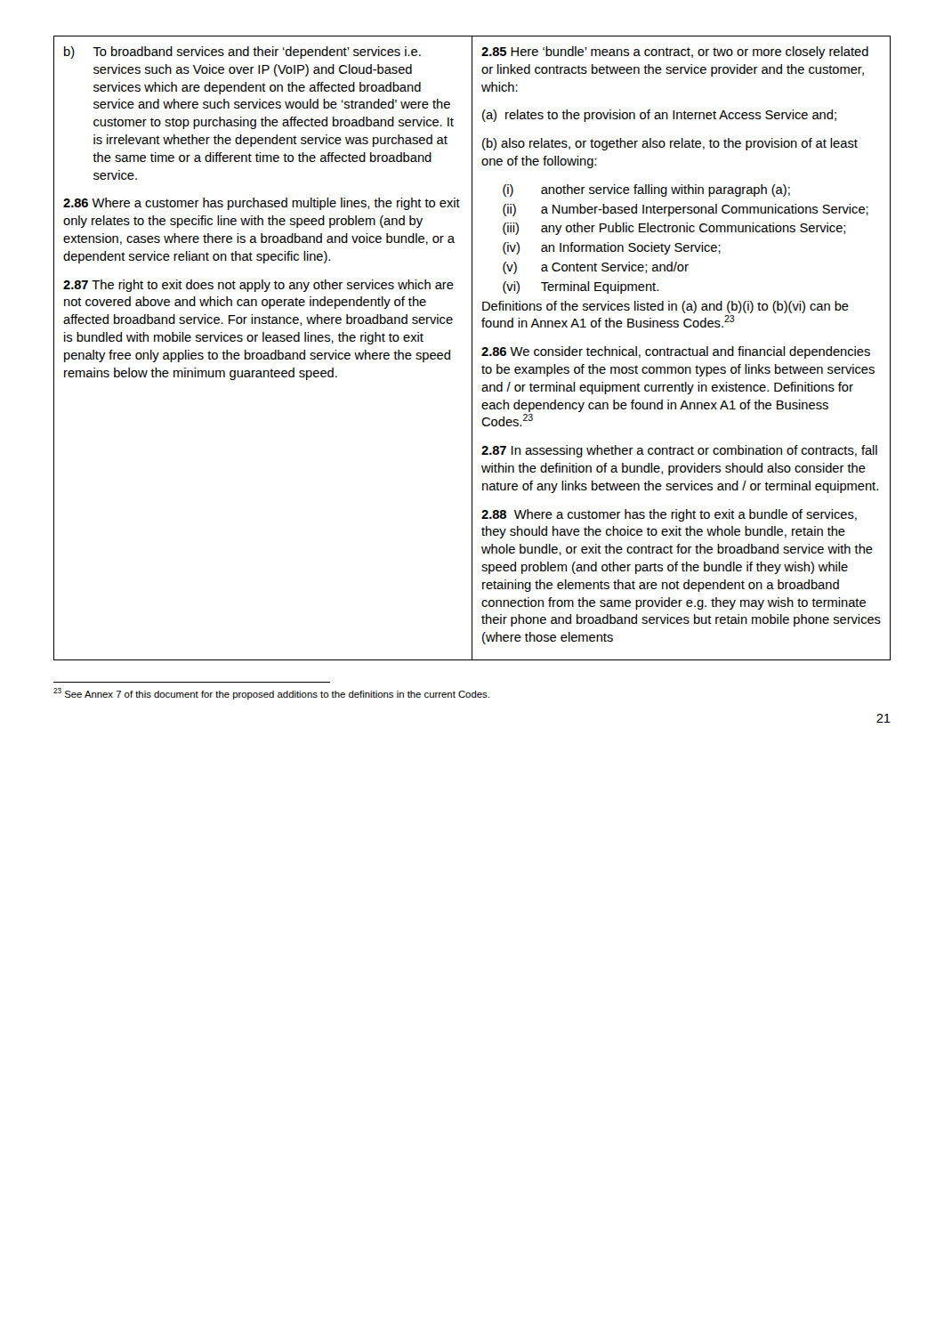| b) To broadband services and their ‘dependent’ services i.e. services such as Voice over IP (VoIP) and Cloud-based services which are dependent on the affected broadband service and where such services would be ‘stranded’ were the customer to stop purchasing the affected broadband service. It is irrelevant whether the dependent service was purchased at the same time or a different time to the affected broadband service. 2.86 Where a customer has purchased multiple lines, the right to exit only relates to the specific line with the speed problem (and by extension, cases where there is a broadband and voice bundle, or a dependent service reliant on that specific line). 2.87 The right to exit does not apply to any other services which are not covered above and which can operate independently of the affected broadband service. For instance, where broadband service is bundled with mobile services or leased lines, the right to exit penalty free only applies to the broadband service where the speed remains below the minimum guaranteed speed. | 2.85 Here ‘bundle’ means a contract, or two or more closely related or linked contracts between the service provider and the customer, which: (a) relates to the provision of an Internet Access Service and; (b) also relates, or together also relate, to the provision of at least one of the following: (i) another service falling within paragraph (a); (ii) a Number-based Interpersonal Communications Service; (iii) any other Public Electronic Communications Service; (iv) an Information Society Service; (v) a Content Service; and/or (vi) Terminal Equipment. Definitions of the services listed in (a) and (b)(i) to (b)(vi) can be found in Annex A1 of the Business Codes. 23 2.86 We consider technical, contractual and financial dependencies to be examples of the most common types of links between services and / or terminal equipment currently in existence. Definitions for each dependency can be found in Annex A1 of the Business Codes. 23 2.87 In assessing whether a contract or combination of contracts, fall within the definition of a bundle, providers should also consider the nature of any links between the services and / or terminal equipment. 2.88 Where a customer has the right to exit a bundle of services, they should have the choice to exit the whole bundle, retain the whole bundle, or exit the contract for the broadband service with the speed problem (and other parts of the bundle if they wish) while retaining the elements that are not dependent on a broadband connection from the same provider e.g. they may wish to terminate their phone and broadband services but retain mobile phone services (where those elements |
23 See Annex 7 of this document for the proposed additions to the definitions in the current Codes.
21